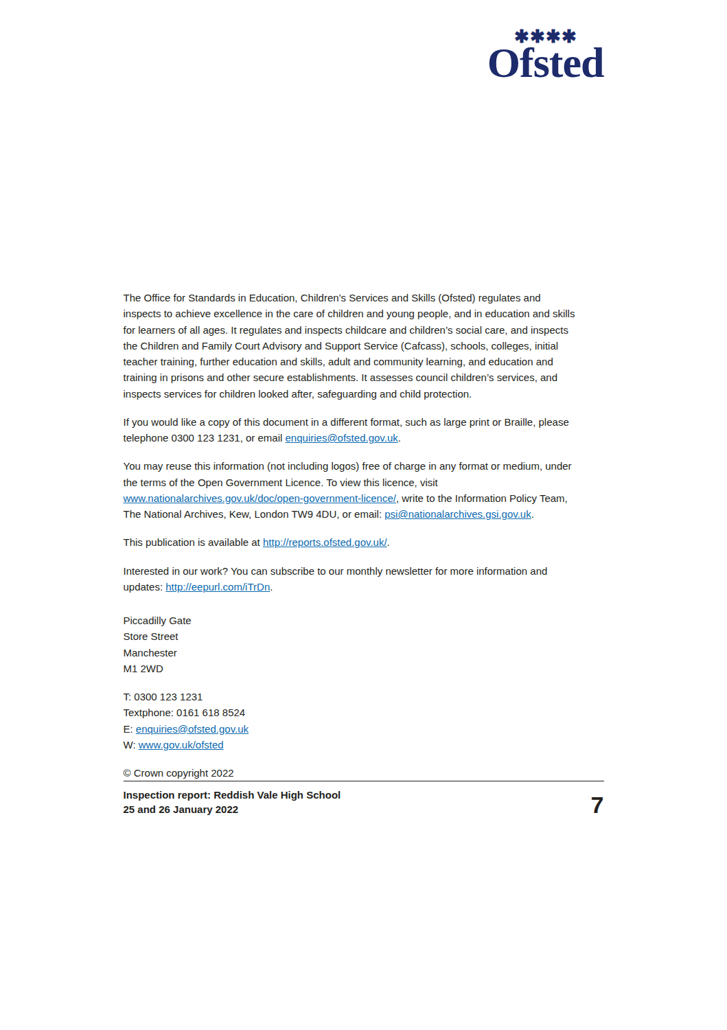✱✱✱✱
Ofsted
The Office for Standards in Education, Children’s Services and Skills (Ofsted) regulates and inspects to achieve excellence in the care of children and young people, and in education and skills for learners of all ages. It regulates and inspects childcare and children’s social care, and inspects the Children and Family Court Advisory and Support Service (Cafcass), schools, colleges, initial teacher training, further education and skills, adult and community learning, and education and training in prisons and other secure establishments. It assesses council children’s services, and inspects services for children looked after, safeguarding and child protection.
If you would like a copy of this document in a different format, such as large print or Braille, please telephone 0300 123 1231, or email enquiries@ofsted.gov.uk.
You may reuse this information (not including logos) free of charge in any format or medium, under the terms of the Open Government Licence. To view this licence, visit www.nationalarchives.gov.uk/doc/open-government-licence/, write to the Information Policy Team, The National Archives, Kew, London TW9 4DU, or email: psi@nationalarchives.gsi.gov.uk.
This publication is available at http://reports.ofsted.gov.uk/.
Interested in our work? You can subscribe to our monthly newsletter for more information and updates: http://eepurl.com/iTrDn.
Piccadilly Gate
Store Street
Manchester
M1 2WD
T: 0300 123 1231
Textphone: 0161 618 8524
E: enquiries@ofsted.gov.uk
W: www.gov.uk/ofsted
© Crown copyright 2022
Inspection report: Reddish Vale High School
25 and 26 January 2022
7